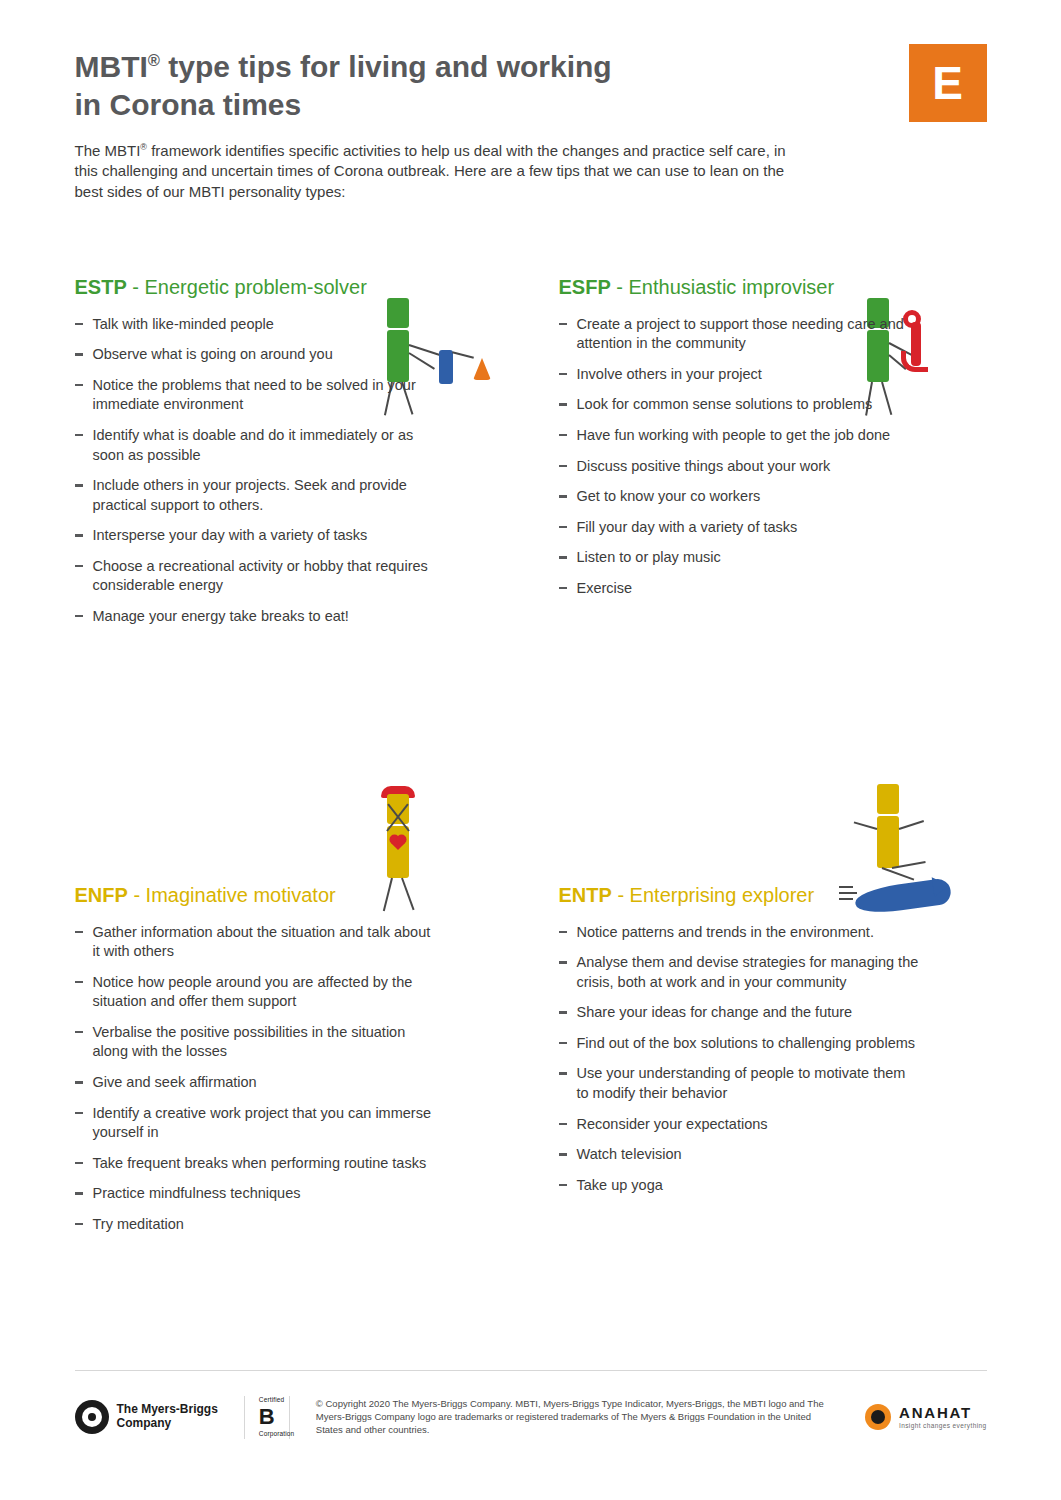E
MBTI® type tips for living and working
in Corona times
The MBTI® framework identifies specific activities to help us deal with the changes and practice self care, in this challenging and uncertain times of Corona outbreak. Here are a few tips that we can use to lean on the best sides of our MBTI personality types:
ESTP - Energetic problem-solver
Talk with like-minded people
Observe what is going on around you
Notice the problems that need to be solved in your immediate environment
Identify what is doable and do it immediately or as soon as possible
Include others in your projects. Seek and provide practical support to others.
Intersperse your day with a variety of tasks
Choose a recreational activity or hobby that requires considerable energy
Manage your energy take breaks to eat!
ESFP - Enthusiastic improviser
Create a project to support those needing care and attention in the community
Involve others in your project
Look for common sense solutions to problems
Have fun working with people to get the job done
Discuss positive things about your work
Get to know your co workers
Fill your day with a variety of tasks
Listen to or play music
Exercise
ENFP - Imaginative motivator
Gather information about the situation and talk about it with others
Notice how people around you are affected by the situation and offer them support
Verbalise the positive possibilities in the situation along with the losses
Give and seek affirmation
Identify a creative work project that you can immerse yourself in
Take frequent breaks when performing routine tasks
Practice mindfulness techniques
Try meditation
ENTP - Enterprising explorer
Notice patterns and trends in the environment.
Analyse them and devise strategies for managing the crisis, both at work and in your community
Share your ideas for change and the future
Find out of the box solutions to challenging problems
Use your understanding of people to motivate them to modify their behavior
Reconsider your expectations
Watch television
Take up yoga
The Myers-Briggs Company
Certified B Corporation
© Copyright 2020 The Myers-Briggs Company. MBTI, Myers-Briggs Type Indicator, Myers-Briggs, the MBTI logo and The Myers-Briggs Company logo are trademarks or registered trademarks of The Myers & Briggs Foundation in the United States and other countries.
ANAHATInsight changes everything